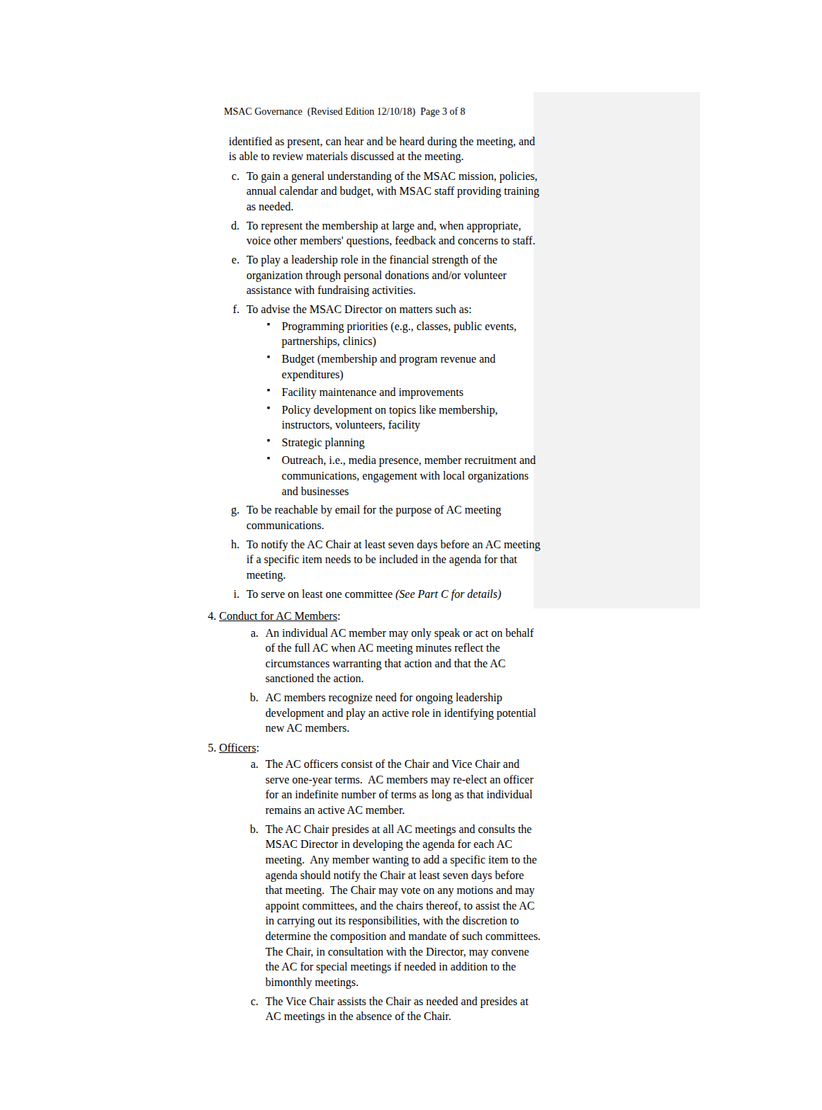MSAC Governance (Revised Edition 12/10/18) Page 3 of 8
identified as present, can hear and be heard during the meeting, and is able to review materials discussed at the meeting.
To gain a general understanding of the MSAC mission, policies, annual calendar and budget, with MSAC staff providing training as needed.
To represent the membership at large and, when appropriate, voice other members' questions, feedback and concerns to staff.
To play a leadership role in the financial strength of the organization through personal donations and/or volunteer assistance with fundraising activities.
To advise the MSAC Director on matters such as:
Programming priorities (e.g., classes, public events, partnerships, clinics)
Budget (membership and program revenue and expenditures)
Facility maintenance and improvements
Policy development on topics like membership, instructors, volunteers, facility
Strategic planning
Outreach, i.e., media presence, member recruitment and communications, engagement with local organizations and businesses
To be reachable by email for the purpose of AC meeting communications.
To notify the AC Chair at least seven days before an AC meeting if a specific item needs to be included in the agenda for that meeting.
To serve on least one committee (See Part C for details)
Conduct for AC Members:
An individual AC member may only speak or act on behalf of the full AC when AC meeting minutes reflect the circumstances warranting that action and that the AC sanctioned the action.
AC members recognize need for ongoing leadership development and play an active role in identifying potential new AC members.
Officers:
The AC officers consist of the Chair and Vice Chair and serve one-year terms. AC members may re-elect an officer for an indefinite number of terms as long as that individual remains an active AC member.
The AC Chair presides at all AC meetings and consults the MSAC Director in developing the agenda for each AC meeting. Any member wanting to add a specific item to the agenda should notify the Chair at least seven days before that meeting. The Chair may vote on any motions and may appoint committees, and the chairs thereof, to assist the AC in carrying out its responsibilities, with the discretion to determine the composition and mandate of such committees. The Chair, in consultation with the Director, may convene the AC for special meetings if needed in addition to the bimonthly meetings.
The Vice Chair assists the Chair as needed and presides at AC meetings in the absence of the Chair.